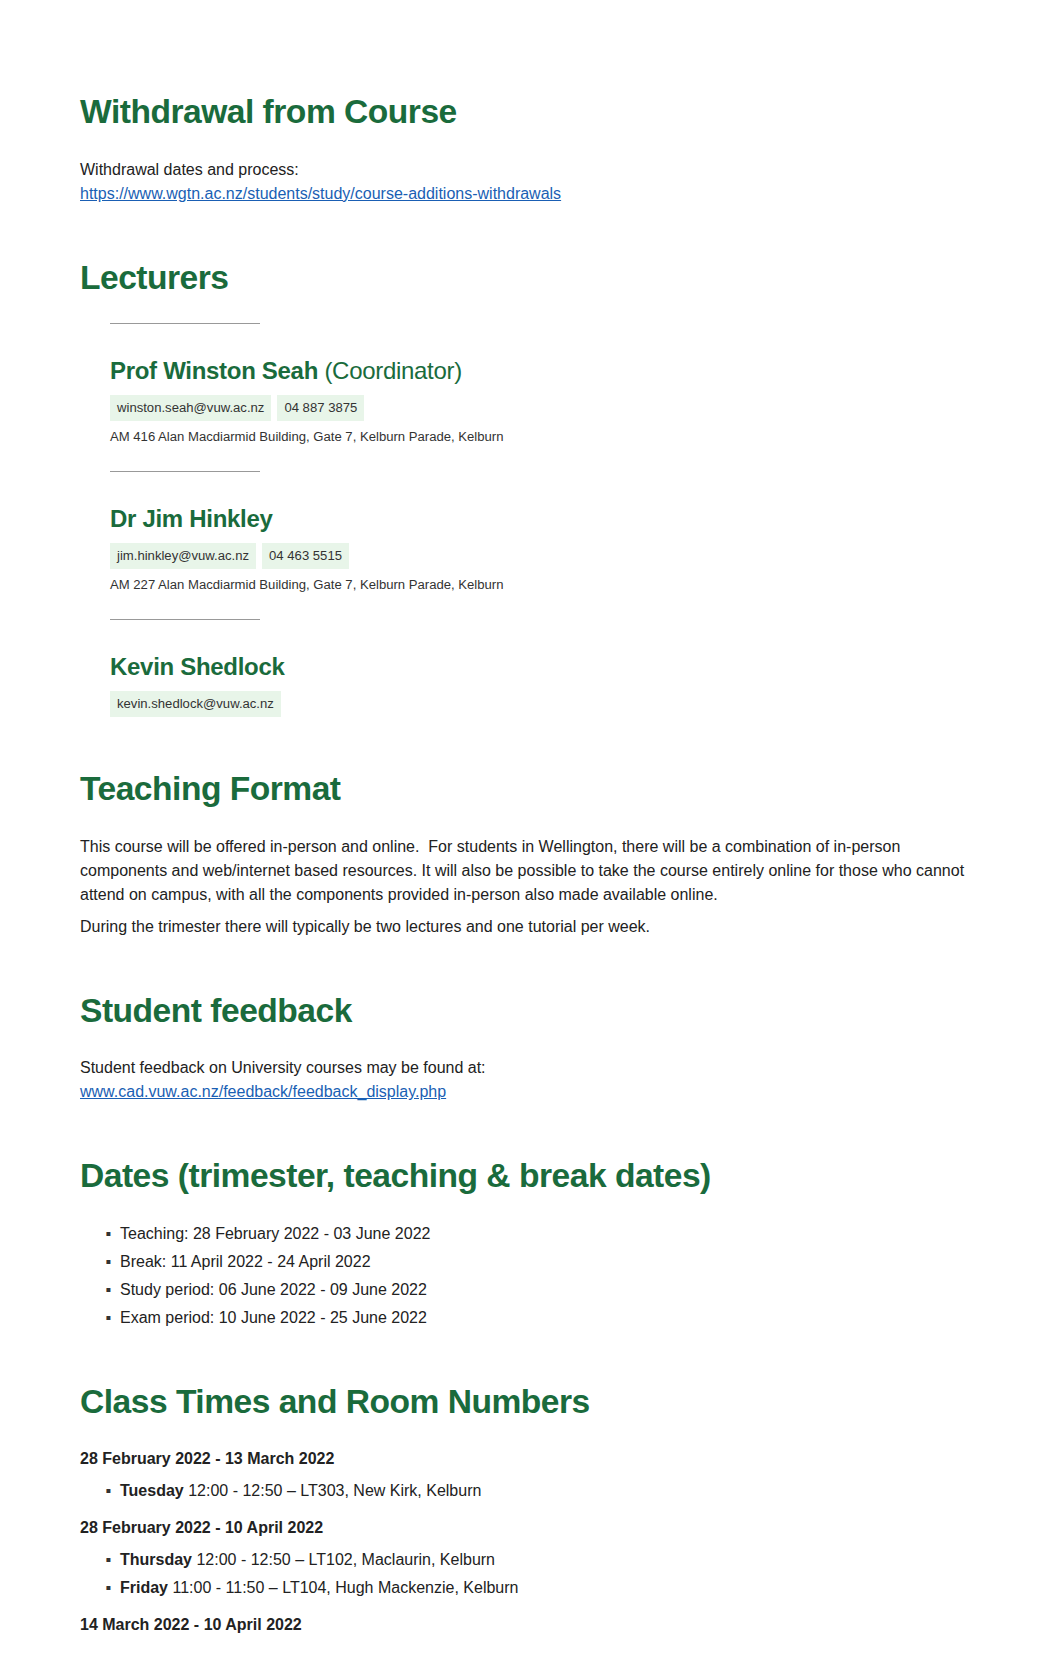Withdrawal from Course
Withdrawal dates and process:
https://www.wgtn.ac.nz/students/study/course-additions-withdrawals
Lecturers
Prof Winston Seah (Coordinator)
winston.seah@vuw.ac.nz 04 887 3875
AM 416 Alan Macdiarmid Building, Gate 7, Kelburn Parade, Kelburn
Dr Jim Hinkley
jim.hinkley@vuw.ac.nz 04 463 5515
AM 227 Alan Macdiarmid Building, Gate 7, Kelburn Parade, Kelburn
Kevin Shedlock
kevin.shedlock@vuw.ac.nz
Teaching Format
This course will be offered in-person and online. For students in Wellington, there will be a combination of in-person components and web/internet based resources. It will also be possible to take the course entirely online for those who cannot attend on campus, with all the components provided in-person also made available online.
During the trimester there will typically be two lectures and one tutorial per week.
Student feedback
Student feedback on University courses may be found at:
www.cad.vuw.ac.nz/feedback/feedback_display.php
Dates (trimester, teaching & break dates)
Teaching: 28 February 2022 - 03 June 2022
Break: 11 April 2022 - 24 April 2022
Study period: 06 June 2022 - 09 June 2022
Exam period: 10 June 2022 - 25 June 2022
Class Times and Room Numbers
28 February 2022 - 13 March 2022
Tuesday 12:00 - 12:50 – LT303, New Kirk, Kelburn
28 February 2022 - 10 April 2022
Thursday 12:00 - 12:50 – LT102, Maclaurin, Kelburn
Friday 11:00 - 11:50 – LT104, Hugh Mackenzie, Kelburn
14 March 2022 - 10 April 2022